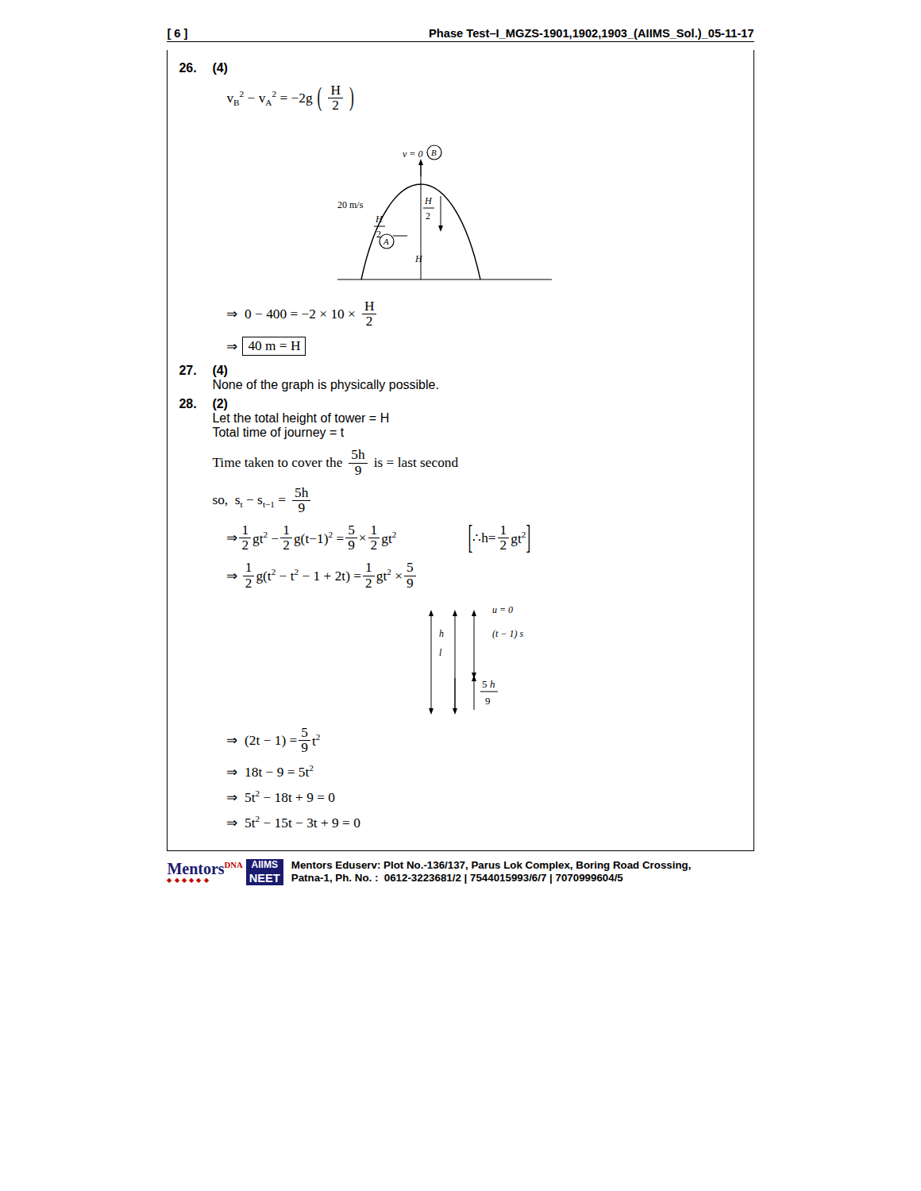[ 6 ]
Phase Test–I_MGZS-1901,1902,1903_(AIIMS_Sol.)_05-11-17
26.
(4)
vB2 − vA2 = −2g ( H 2 )
B v = 0 20 m/s A H 2 H 2 H
⇒ 0 − 400 = −2 × 10 × H 2
⇒ 40 m = H
27.
(4)
None of the graph is physically possible.
28.
(2)
Let the total height of tower = H
Total time of journey = t
Time taken to cover the 5h 9 is = last second
so, st − st−1 = 5h 9
⇒ 12 gt2 − 12 g(t−1)2 = 59 × 12 gt2 [ ∴h= 12 gt2 ]
⇒ 12 g(t2 − t2 − 1 + 2t) = 12 gt2 × 59
u = 0 (t − 1) s h l 5 h 9
⇒ (2t − 1) = 59 t2
⇒ 18t − 9 = 5t2
⇒ 5t2 − 18t + 9 = 0
⇒ 5t2 − 15t − 3t + 9 = 0
MentorsDNA
◆ ◆ ◆ ◆ ◆ ◆
AIIMS
NEET
Mentors Eduserv: Plot No.-136/137, Parus Lok Complex, Boring Road Crossing,
Patna-1, Ph. No. : 0612-3223681/2 | 7544015993/6/7 | 7070999604/5